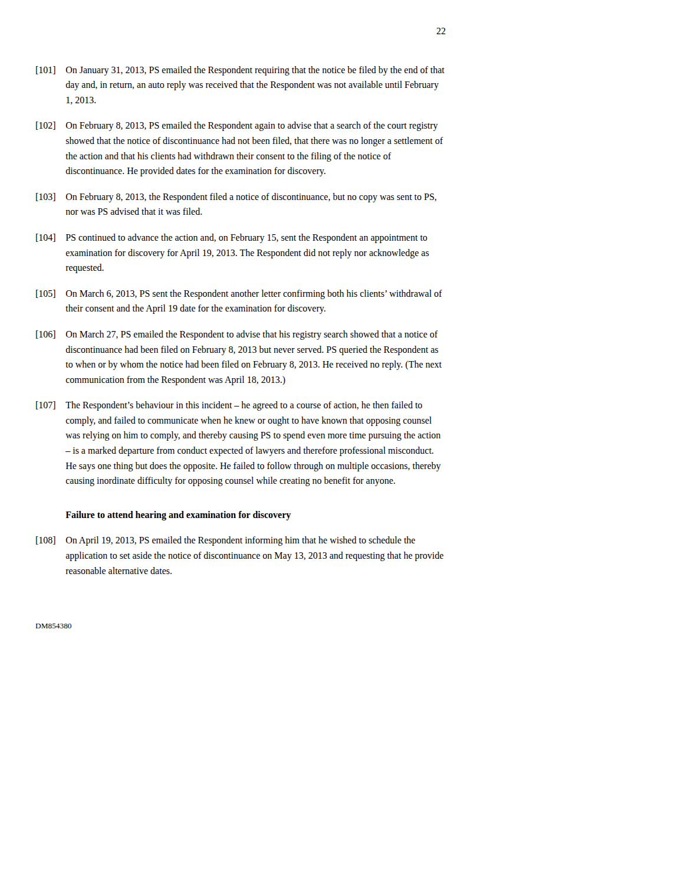22
[101]
On January 31, 2013, PS emailed the Respondent requiring that the notice be filed by the end of that day and, in return, an auto reply was received that the Respondent was not available until February 1, 2013.
[102]
On February 8, 2013, PS emailed the Respondent again to advise that a search of the court registry showed that the notice of discontinuance had not been filed, that there was no longer a settlement of the action and that his clients had withdrawn their consent to the filing of the notice of discontinuance. He provided dates for the examination for discovery.
[103]
On February 8, 2013, the Respondent filed a notice of discontinuance, but no copy was sent to PS, nor was PS advised that it was filed.
[104]
PS continued to advance the action and, on February 15, sent the Respondent an appointment to examination for discovery for April 19, 2013. The Respondent did not reply nor acknowledge as requested.
[105]
On March 6, 2013, PS sent the Respondent another letter confirming both his clients’ withdrawal of their consent and the April 19 date for the examination for discovery.
[106]
On March 27, PS emailed the Respondent to advise that his registry search showed that a notice of discontinuance had been filed on February 8, 2013 but never served. PS queried the Respondent as to when or by whom the notice had been filed on February 8, 2013. He received no reply. (The next communication from the Respondent was April 18, 2013.)
[107]
The Respondent’s behaviour in this incident – he agreed to a course of action, he then failed to comply, and failed to communicate when he knew or ought to have known that opposing counsel was relying on him to comply, and thereby causing PS to spend even more time pursuing the action – is a marked departure from conduct expected of lawyers and therefore professional misconduct. He says one thing but does the opposite. He failed to follow through on multiple occasions, thereby causing inordinate difficulty for opposing counsel while creating no benefit for anyone.
Failure to attend hearing and examination for discovery
[108]
On April 19, 2013, PS emailed the Respondent informing him that he wished to schedule the application to set aside the notice of discontinuance on May 13, 2013 and requesting that he provide reasonable alternative dates.
DM854380